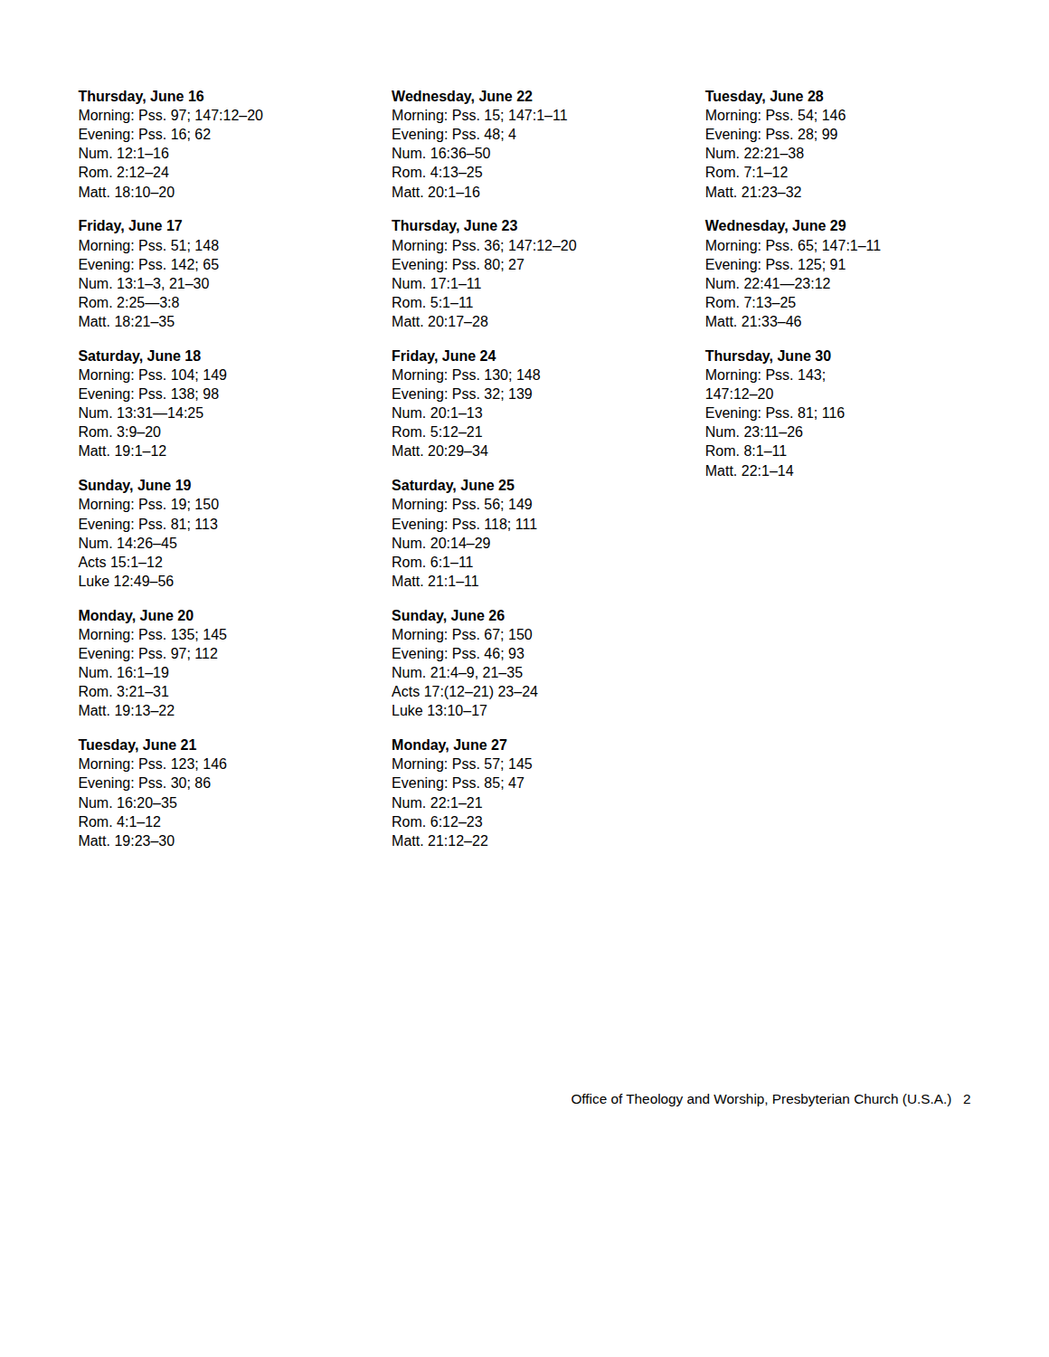Thursday, June 16
Morning: Pss. 97; 147:12–20
Evening: Pss. 16; 62
Num. 12:1–16
Rom. 2:12–24
Matt. 18:10–20
Friday, June 17
Morning: Pss. 51; 148
Evening: Pss. 142; 65
Num. 13:1–3, 21–30
Rom. 2:25—3:8
Matt. 18:21–35
Saturday, June 18
Morning: Pss. 104; 149
Evening: Pss. 138; 98
Num. 13:31—14:25
Rom. 3:9–20
Matt. 19:1–12
Sunday, June 19
Morning: Pss. 19; 150
Evening: Pss. 81; 113
Num. 14:26–45
Acts 15:1–12
Luke 12:49–56
Monday, June 20
Morning: Pss. 135; 145
Evening: Pss. 97; 112
Num. 16:1–19
Rom. 3:21–31
Matt. 19:13–22
Tuesday, June 21
Morning: Pss. 123; 146
Evening: Pss. 30; 86
Num. 16:20–35
Rom. 4:1–12
Matt. 19:23–30
Wednesday, June 22
Morning: Pss. 15; 147:1–11
Evening: Pss. 48; 4
Num. 16:36–50
Rom. 4:13–25
Matt. 20:1–16
Thursday, June 23
Morning: Pss. 36; 147:12–20
Evening: Pss. 80; 27
Num. 17:1–11
Rom. 5:1–11
Matt. 20:17–28
Friday, June 24
Morning: Pss. 130; 148
Evening: Pss. 32; 139
Num. 20:1–13
Rom. 5:12–21
Matt. 20:29–34
Saturday, June 25
Morning: Pss. 56; 149
Evening: Pss. 118; 111
Num. 20:14–29
Rom. 6:1–11
Matt. 21:1–11
Sunday, June 26
Morning: Pss. 67; 150
Evening: Pss. 46; 93
Num. 21:4–9, 21–35
Acts 17:(12–21) 23–24
Luke 13:10–17
Monday, June 27
Morning: Pss. 57; 145
Evening: Pss. 85; 47
Num. 22:1–21
Rom. 6:12–23
Matt. 21:12–22
Tuesday, June 28
Morning: Pss. 54; 146
Evening: Pss. 28; 99
Num. 22:21–38
Rom. 7:1–12
Matt. 21:23–32
Wednesday, June 29
Morning: Pss. 65; 147:1–11
Evening: Pss. 125; 91
Num. 22:41—23:12
Rom. 7:13–25
Matt. 21:33–46
Thursday, June 30
Morning: Pss. 143;
147:12–20
Evening: Pss. 81; 116
Num. 23:11–26
Rom. 8:1–11
Matt. 22:1–14
Office of Theology and Worship, Presbyterian Church (U.S.A.) 2